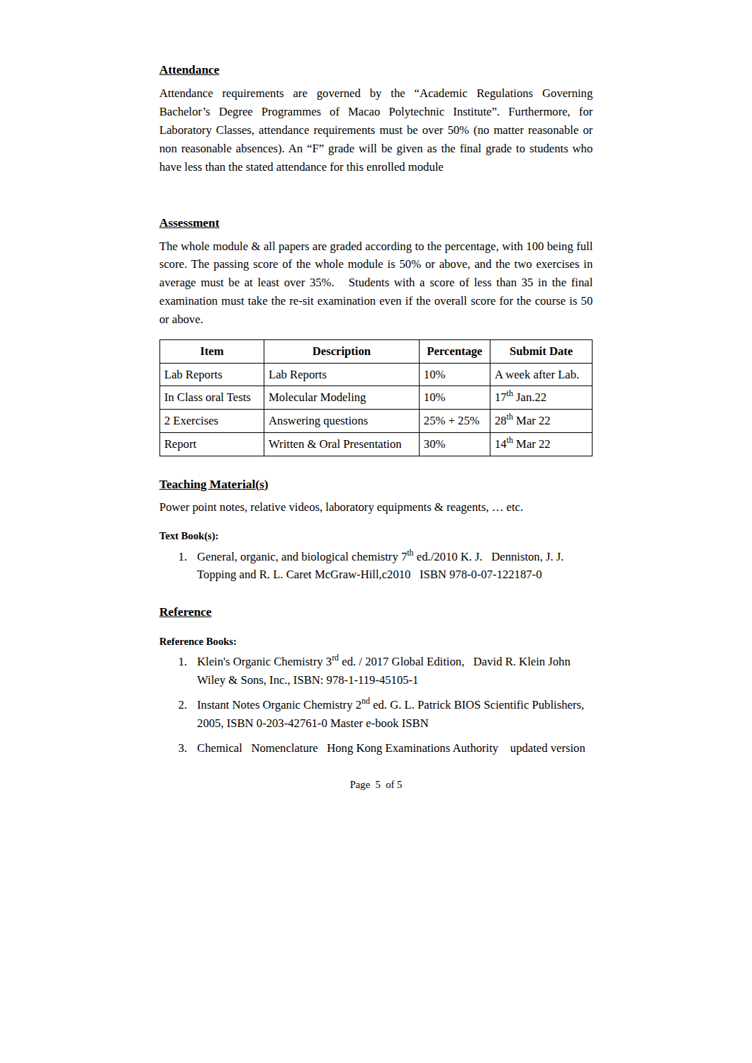Attendance
Attendance requirements are governed by the “Academic Regulations Governing Bachelor’s Degree Programmes of Macao Polytechnic Institute”. Furthermore, for Laboratory Classes, attendance requirements must be over 50% (no matter reasonable or non reasonable absences). An “F” grade will be given as the final grade to students who have less than the stated attendance for this enrolled module
Assessment
The whole module & all papers are graded according to the percentage, with 100 being full score. The passing score of the whole module is 50% or above, and the two exercises in average must be at least over 35%. Students with a score of less than 35 in the final examination must take the re-sit examination even if the overall score for the course is 50 or above.
| Item | Description | Percentage | Submit Date |
| --- | --- | --- | --- |
| Lab Reports | Lab Reports | 10% | A week after Lab. |
| In Class oral Tests | Molecular Modeling | 10% | 17 th Jan.22 |
| 2 Exercises | Answering questions | 25% + 25% | 28 th Mar 22 |
| Report | Written & Oral Presentation | 30% | 14 th Mar 22 |
Teaching Material(s)
Power point notes, relative videos, laboratory equipments & reagents, … etc.
Text Book(s):
General, organic, and biological chemistry 7th ed./2010 K. J. Denniston, J. J. Topping and R. L. Caret McGraw-Hill,c2010 ISBN 978-0-07-122187-0
Reference
Reference Books:
Klein's Organic Chemistry 3rd ed. / 2017 Global Edition, David R. Klein John Wiley & Sons, Inc., ISBN: 978-1-119-45105-1
Instant Notes Organic Chemistry 2nd ed. G. L. Patrick BIOS Scientific Publishers, 2005, ISBN 0-203-42761-0 Master e-book ISBN
Chemical Nomenclature Hong Kong Examinations Authority updated version
Page 5 of 5